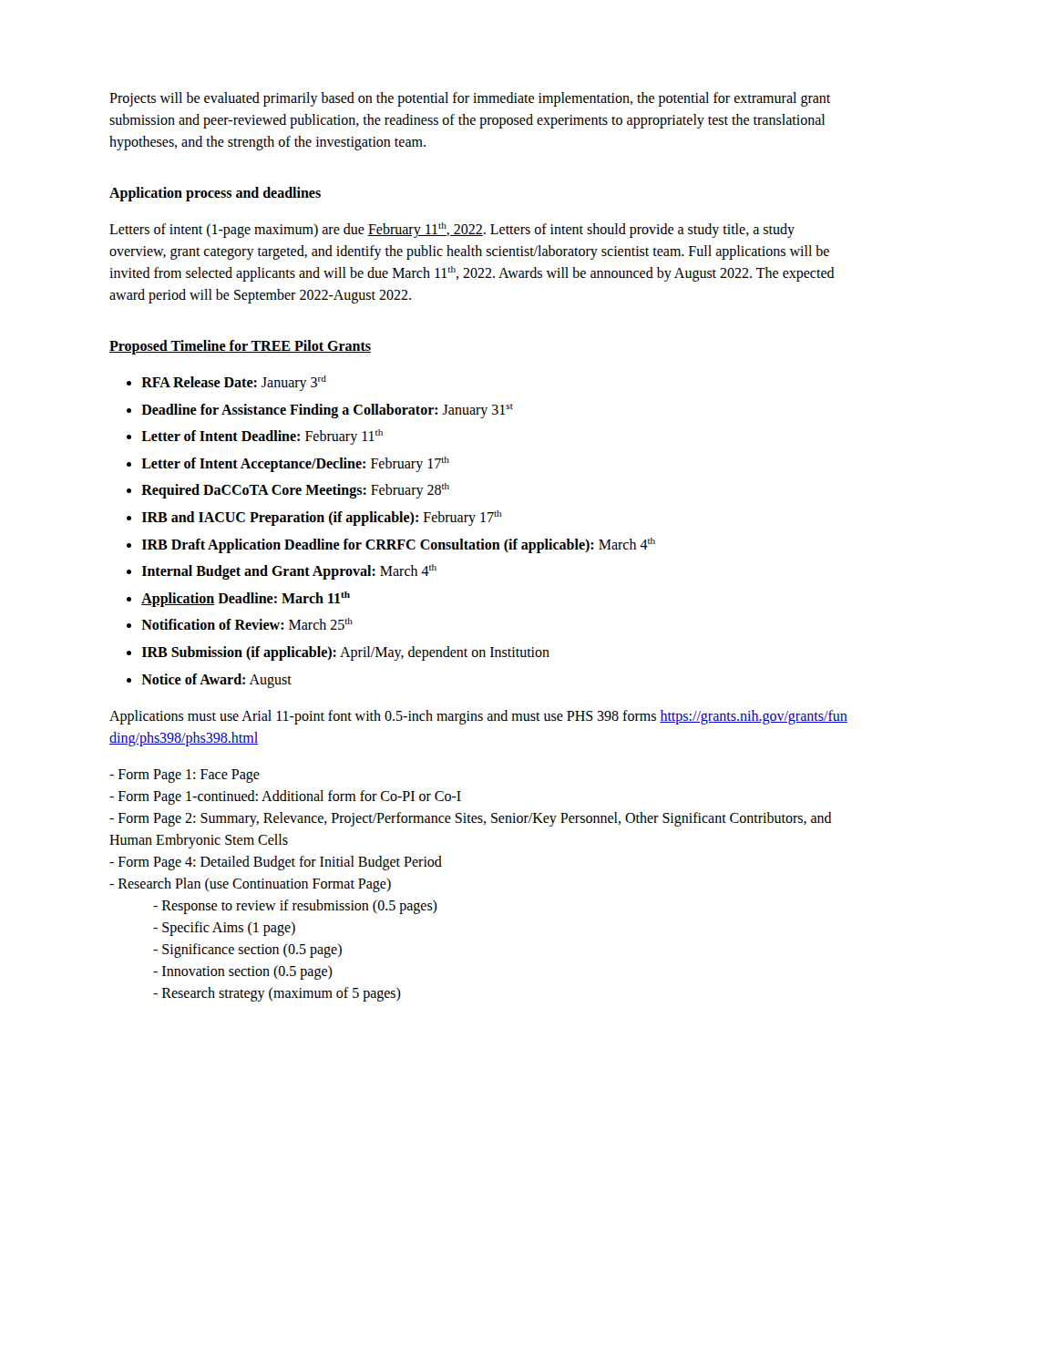Projects will be evaluated primarily based on the potential for immediate implementation, the potential for extramural grant submission and peer-reviewed publication, the readiness of the proposed experiments to appropriately test the translational hypotheses, and the strength of the investigation team.
Application process and deadlines
Letters of intent (1-page maximum) are due February 11th, 2022. Letters of intent should provide a study title, a study overview, grant category targeted, and identify the public health scientist/laboratory scientist team. Full applications will be invited from selected applicants and will be due March 11th, 2022. Awards will be announced by August 2022. The expected award period will be September 2022-August 2022.
Proposed Timeline for TREE Pilot Grants
RFA Release Date: January 3rd
Deadline for Assistance Finding a Collaborator: January 31st
Letter of Intent Deadline: February 11th
Letter of Intent Acceptance/Decline: February 17th
Required DaCCoTA Core Meetings: February 28th
IRB and IACUC Preparation (if applicable): February 17th
IRB Draft Application Deadline for CRRFC Consultation (if applicable): March 4th
Internal Budget and Grant Approval: March 4th
Application Deadline: March 11th
Notification of Review: March 25th
IRB Submission (if applicable): April/May, dependent on Institution
Notice of Award: August
Applications must use Arial 11-point font with 0.5-inch margins and must use PHS 398 forms https://grants.nih.gov/grants/funding/phs398/phs398.html
- Form Page 1: Face Page
- Form Page 1-continued: Additional form for Co-PI or Co-I
- Form Page 2: Summary, Relevance, Project/Performance Sites, Senior/Key Personnel, Other Significant Contributors, and Human Embryonic Stem Cells
- Form Page 4: Detailed Budget for Initial Budget Period
- Research Plan (use Continuation Format Page)
- Response to review if resubmission (0.5 pages)
- Specific Aims (1 page)
- Significance section (0.5 page)
- Innovation section (0.5 page)
- Research strategy (maximum of 5 pages)